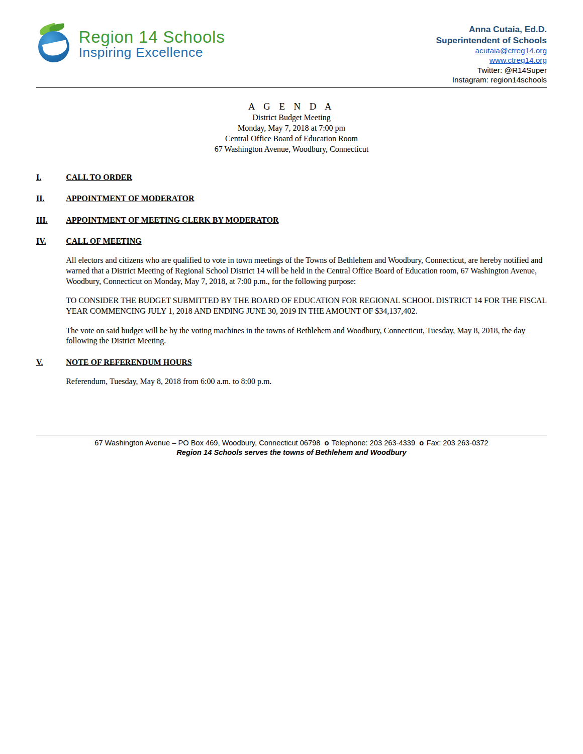Region 14 Schools
Inspiring Excellence
Anna Cutaia, Ed.D.
Superintendent of Schools
acutaia@ctreg14.org
www.ctreg14.org
Twitter: @R14Super
Instagram: region14schools
A G E N D A
District Budget Meeting
Monday, May 7, 2018 at 7:00 pm
Central Office Board of Education Room
67 Washington Avenue, Woodbury, Connecticut
I. CALL TO ORDER
II. APPOINTMENT OF MODERATOR
III. APPOINTMENT OF MEETING CLERK BY MODERATOR
IV.
CALL OF MEETING
All electors and citizens who are qualified to vote in town meetings of the Towns of Bethlehem and Woodbury, Connecticut, are hereby notified and warned that a District Meeting of Regional School District 14 will be held in the Central Office Board of Education room, 67 Washington Avenue, Woodbury, Connecticut on Monday, May 7, 2018, at 7:00 p.m., for the following purpose:
TO CONSIDER THE BUDGET SUBMITTED BY THE BOARD OF EDUCATION FOR REGIONAL SCHOOL DISTRICT 14 FOR THE FISCAL YEAR COMMENCING JULY 1, 2018 AND ENDING JUNE 30, 2019 IN THE AMOUNT OF $34,137,402.
The vote on said budget will be by the voting machines in the towns of Bethlehem and Woodbury, Connecticut, Tuesday, May 8, 2018, the day following the District Meeting.
V.
NOTE OF REFERENDUM HOURS
Referendum, Tuesday, May 8, 2018 from 6:00 a.m. to 8:00 p.m.
67 Washington Avenue – PO Box 469, Woodbury, Connecticut 06798 o Telephone: 203 263-4339 o Fax: 203 263-0372
Region 14 Schools serves the towns of Bethlehem and Woodbury